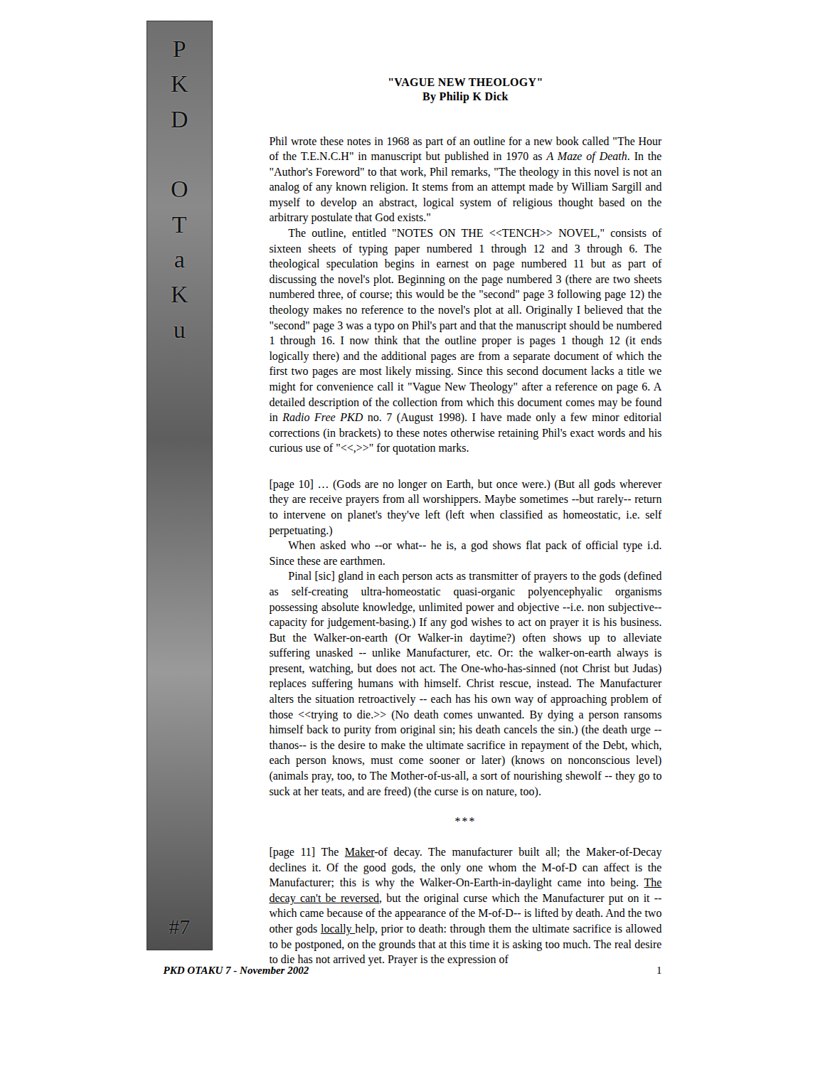P
K
D
O
T
a
K
u
#7
"VAGUE NEW THEOLOGY"By Philip K Dick
Phil wrote these notes in 1968 as part of an outline for a new book called "The Hour of the T.E.N.C.H" in manuscript but published in 1970 as A Maze of Death. In the "Author's Foreword" to that work, Phil remarks, "The theology in this novel is not an analog of any known religion. It stems from an attempt made by William Sargill and myself to develop an abstract, logical system of religious thought based on the arbitrary postulate that God exists."
The outline, entitled "NOTES ON THE <<TENCH>> NOVEL," consists of sixteen sheets of typing paper numbered 1 through 12 and 3 through 6. The theological speculation begins in earnest on page numbered 11 but as part of discussing the novel's plot. Beginning on the page numbered 3 (there are two sheets numbered three, of course; this would be the "second" page 3 following page 12) the theology makes no reference to the novel's plot at all. Originally I believed that the "second" page 3 was a typo on Phil's part and that the manuscript should be numbered 1 through 16. I now think that the outline proper is pages 1 though 12 (it ends logically there) and the additional pages are from a separate document of which the first two pages are most likely missing. Since this second document lacks a title we might for convenience call it "Vague New Theology" after a reference on page 6. A detailed description of the collection from which this document comes may be found in Radio Free PKD no. 7 (August 1998). I have made only a few minor editorial corrections (in brackets) to these notes otherwise retaining Phil's exact words and his curious use of "<<,>>" for quotation marks.
[page 10] … (Gods are no longer on Earth, but once were.) (But all gods wherever they are receive prayers from all worshippers. Maybe sometimes --but rarely-- return to intervene on planet's they've left (left when classified as homeostatic, i.e. self perpetuating.)
When asked who --or what-- he is, a god shows flat pack of official type i.d. Since these are earthmen.
Pinal [sic] gland in each person acts as transmitter of prayers to the gods (defined as self-creating ultra-homeostatic quasi-organic polyencephyalic organisms possessing absolute knowledge, unlimited power and objective --i.e. non subjective-- capacity for judgement-basing.) If any god wishes to act on prayer it is his business. But the Walker-on-earth (Or Walker-in daytime?) often shows up to alleviate suffering unasked -- unlike Manufacturer, etc. Or: the walker-on-earth always is present, watching, but does not act. The One-who-has-sinned (not Christ but Judas) replaces suffering humans with himself. Christ rescue, instead. The Manufacturer alters the situation retroactively -- each has his own way of approaching problem of those <<trying to die.>> (No death comes unwanted. By dying a person ransoms himself back to purity from original sin; his death cancels the sin.) (the death urge --thanos-- is the desire to make the ultimate sacrifice in repayment of the Debt, which, each person knows, must come sooner or later) (knows on nonconscious level) (animals pray, too, to The Mother-of-us-all, a sort of nourishing shewolf -- they go to suck at her teats, and are freed) (the curse is on nature, too).
***
[page 11] The Maker-of decay. The manufacturer built all; the Maker-of-Decay declines it. Of the good gods, the only one whom the M-of-D can affect is the Manufacturer; this is why the Walker-On-Earth-in-daylight came into being. The decay can't be reversed, but the original curse which the Manufacturer put on it --which came because of the appearance of the M-of-D-- is lifted by death. And the two other gods locally help, prior to death: through them the ultimate sacrifice is allowed to be postponed, on the grounds that at this time it is asking too much. The real desire to die has not arrived yet. Prayer is the expression of
PKD OTAKU 7 - November 2002 1